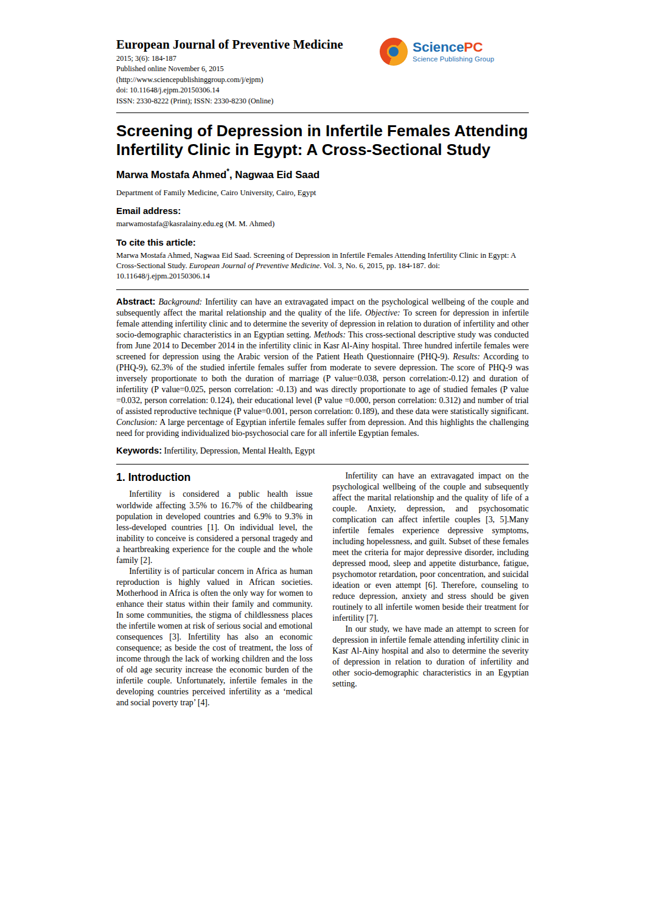European Journal of Preventive Medicine
2015; 3(6): 184-187
Published online November 6, 2015 (http://www.sciencepublishinggroup.com/j/ejpm)
doi: 10.11648/j.ejpm.20150306.14
ISSN: 2330-8222 (Print); ISSN: 2330-8230 (Online)
SciencePC
Science Publishing Group
Screening of Depression in Infertile Females Attending Infertility Clinic in Egypt: A Cross-Sectional Study
Marwa Mostafa Ahmed*, Nagwaa Eid Saad
Department of Family Medicine, Cairo University, Cairo, Egypt
Email address:
marwamostafa@kasralainy.edu.eg (M. M. Ahmed)
To cite this article:
Marwa Mostafa Ahmed, Nagwaa Eid Saad. Screening of Depression in Infertile Females Attending Infertility Clinic in Egypt: A Cross-Sectional Study. European Journal of Preventive Medicine. Vol. 3, No. 6, 2015, pp. 184-187. doi: 10.11648/j.ejpm.20150306.14
Abstract: Background: Infertility can have an extravagated impact on the psychological wellbeing of the couple and subsequently affect the marital relationship and the quality of the life. Objective: To screen for depression in infertile female attending infertility clinic and to determine the severity of depression in relation to duration of infertility and other socio-demographic characteristics in an Egyptian setting. Methods: This cross-sectional descriptive study was conducted from June 2014 to December 2014 in the infertility clinic in Kasr Al-Ainy hospital. Three hundred infertile females were screened for depression using the Arabic version of the Patient Heath Questionnaire (PHQ-9). Results: According to (PHQ-9), 62.3% of the studied infertile females suffer from moderate to severe depression. The score of PHQ-9 was inversely proportionate to both the duration of marriage (P value=0.038, person correlation:-0.12) and duration of infertility (P value=0.025, person correlation: -0.13) and was directly proportionate to age of studied females (P value =0.032, person correlation: 0.124), their educational level (P value =0.000, person correlation: 0.312) and number of trial of assisted reproductive technique (P value=0.001, person correlation: 0.189), and these data were statistically significant. Conclusion: A large percentage of Egyptian infertile females suffer from depression. And this highlights the challenging need for providing individualized bio-psychosocial care for all infertile Egyptian females.
Keywords: Infertility, Depression, Mental Health, Egypt
1. Introduction
Infertility is considered a public health issue worldwide affecting 3.5% to 16.7% of the childbearing population in developed countries and 6.9% to 9.3% in less-developed countries [1]. On individual level, the inability to conceive is considered a personal tragedy and a heartbreaking experience for the couple and the whole family [2].
Infertility is of particular concern in Africa as human reproduction is highly valued in African societies. Motherhood in Africa is often the only way for women to enhance their status within their family and community. In some communities, the stigma of childlessness places the infertile women at risk of serious social and emotional consequences [3]. Infertility has also an economic consequence; as beside the cost of treatment, the loss of income through the lack of working children and the loss of old age security increase the economic burden of the infertile couple. Unfortunately, infertile females in the developing countries perceived infertility as a ‘medical and social poverty trap’ [4].
Infertility can have an extravagated impact on the psychological wellbeing of the couple and subsequently affect the marital relationship and the quality of life of a couple. Anxiety, depression, and psychosomatic complication can affect infertile couples [3, 5].Many infertile females experience depressive symptoms, including hopelessness, and guilt. Subset of these females meet the criteria for major depressive disorder, including depressed mood, sleep and appetite disturbance, fatigue, psychomotor retardation, poor concentration, and suicidal ideation or even attempt [6]. Therefore, counseling to reduce depression, anxiety and stress should be given routinely to all infertile women beside their treatment for infertility [7].
In our study, we have made an attempt to screen for depression in infertile female attending infertility clinic in Kasr Al-Ainy hospital and also to determine the severity of depression in relation to duration of infertility and other socio-demographic characteristics in an Egyptian setting.